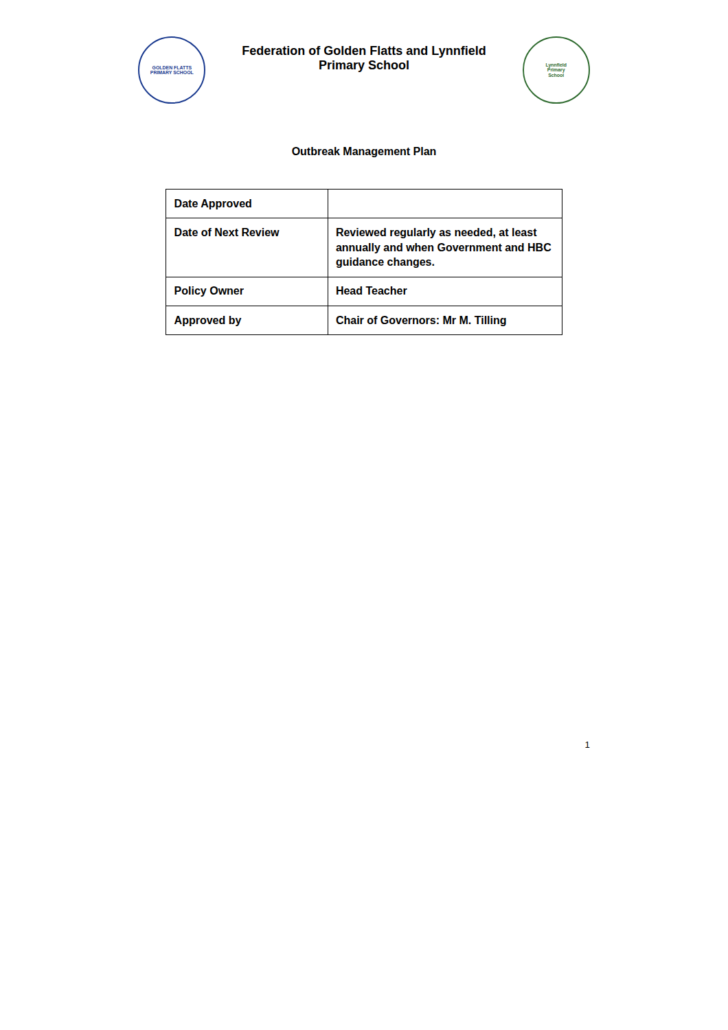GOLDEN FLATTS
PRIMARY SCHOOL
Federation of Golden Flatts and Lynnfield Primary School
Lynnfield
Primary
School
Outbreak Management Plan
| Date Approved | |
| Date of Next Review | Reviewed regularly as needed, at least annually and when Government and HBC guidance changes. |
| Policy Owner | Head Teacher |
| Approved by | Chair of Governors: Mr M. Tilling |
1